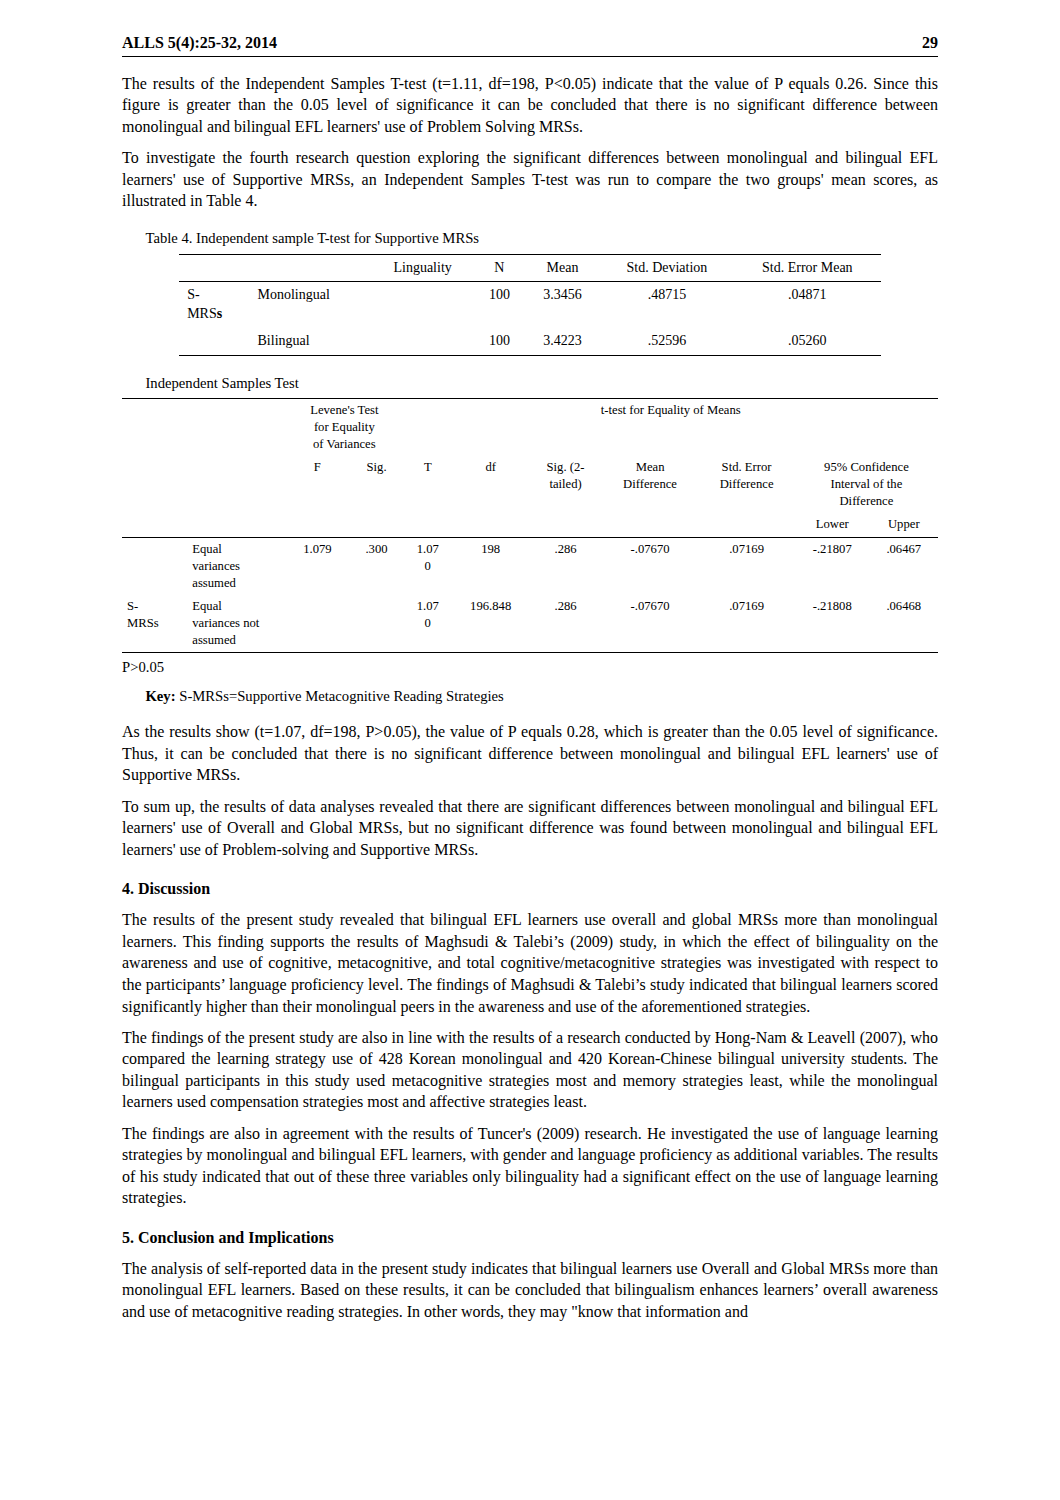ALLS 5(4):25-32, 2014 29
The results of the Independent Samples T-test (t=1.11, df=198, P<0.05) indicate that the value of P equals 0.26. Since this figure is greater than the 0.05 level of significance it can be concluded that there is no significant difference between monolingual and bilingual EFL learners' use of Problem Solving MRSs.
To investigate the fourth research question exploring the significant differences between monolingual and bilingual EFL learners' use of Supportive MRSs, an Independent Samples T-test was run to compare the two groups' mean scores, as illustrated in Table 4.
Table 4. Independent sample T-test for Supportive MRSs
| | | Linguality | N | Mean | Std. Deviation | Std. Error Mean |
| --- | --- | --- | --- | --- | --- | --- |
| S- MRS s | Monolingual | | 100 | 3.3456 | .48715 | .04871 |
| | Bilingual | | 100 | 3.4223 | .52596 | .05260 |
Independent Samples Test
| | | Levene's Test for Equality of Variances | t-test for Equality of Means |
| | | F | Sig. | T | df | Sig. (2- tailed) | Mean Difference | Std. Error Difference | 95% Confidence Interval of the Difference |
| | | | | | | | | | Lower | Upper |
| | Equal variances assumed | 1.079 | .300 | 1.07 0 | 198 | .286 | -.07670 | .07169 | -.21807 | .06467 |
| S- MRSs | Equal variances not assumed | | | 1.07 0 | 196.848 | .286 | -.07670 | .07169 | -.21808 | .06468 |
P>0.05
Key: S-MRSs=Supportive Metacognitive Reading Strategies
As the results show (t=1.07, df=198, P>0.05), the value of P equals 0.28, which is greater than the 0.05 level of significance. Thus, it can be concluded that there is no significant difference between monolingual and bilingual EFL learners' use of Supportive MRSs.
To sum up, the results of data analyses revealed that there are significant differences between monolingual and bilingual EFL learners' use of Overall and Global MRSs, but no significant difference was found between monolingual and bilingual EFL learners' use of Problem-solving and Supportive MRSs.
4. Discussion
The results of the present study revealed that bilingual EFL learners use overall and global MRSs more than monolingual learners. This finding supports the results of Maghsudi & Talebi’s (2009) study, in which the effect of bilinguality on the awareness and use of cognitive, metacognitive, and total cognitive/metacognitive strategies was investigated with respect to the participants’ language proficiency level. The findings of Maghsudi & Talebi’s study indicated that bilingual learners scored significantly higher than their monolingual peers in the awareness and use of the aforementioned strategies.
The findings of the present study are also in line with the results of a research conducted by Hong-Nam & Leavell (2007), who compared the learning strategy use of 428 Korean monolingual and 420 Korean-Chinese bilingual university students. The bilingual participants in this study used metacognitive strategies most and memory strategies least, while the monolingual learners used compensation strategies most and affective strategies least.
The findings are also in agreement with the results of Tuncer's (2009) research. He investigated the use of language learning strategies by monolingual and bilingual EFL learners, with gender and language proficiency as additional variables. The results of his study indicated that out of these three variables only bilinguality had a significant effect on the use of language learning strategies.
5. Conclusion and Implications
The analysis of self-reported data in the present study indicates that bilingual learners use Overall and Global MRSs more than monolingual EFL learners. Based on these results, it can be concluded that bilingualism enhances learners’ overall awareness and use of metacognitive reading strategies. In other words, they may "know that information and